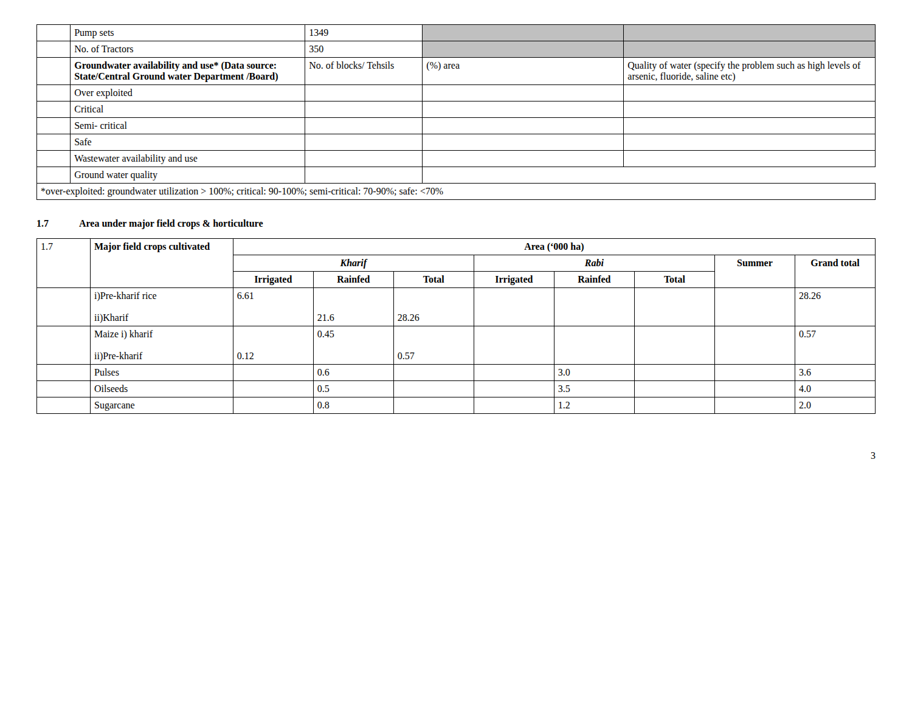| | Pump sets | 1349 | | |
| | No. of Tractors | 350 | | |
| | Groundwater availability and use* (Data source: State/Central Ground water Department /Board) | No. of blocks/ Tehsils | (%) area | Quality of water (specify the problem such as high levels of arsenic, fluoride, saline etc) |
| | Over exploited | | | |
| | Critical | | | |
| | Semi- critical | | | |
| | Safe | | | |
| | Wastewater availability and use | | | |
| | Ground water quality | | |
| *over-exploited: groundwater utilization > 100%; critical: 90-100%; semi-critical: 70-90%; safe: <70% |
1.7 Area under major field crops & horticulture
| 1.7 | Major field crops cultivated | Area (‘000 ha) |
| Kharif | Rabi | Summer | Grand total |
| Irrigated | Rainfed | Total | Irrigated | Rainfed | Total |
| | i)Pre-kharif rice ii)Kharif | 6.61 | 21.6 | 28.26 | | | | | 28.26 |
| | Maize i) kharif ii)Pre-kharif | 0.12 | 0.45 | 0.57 | | | | | 0.57 |
| | Pulses | | 0.6 | | | 3.0 | | | 3.6 |
| | Oilseeds | | 0.5 | | | 3.5 | | | 4.0 |
| | Sugarcane | | 0.8 | | | 1.2 | | | 2.0 |
3